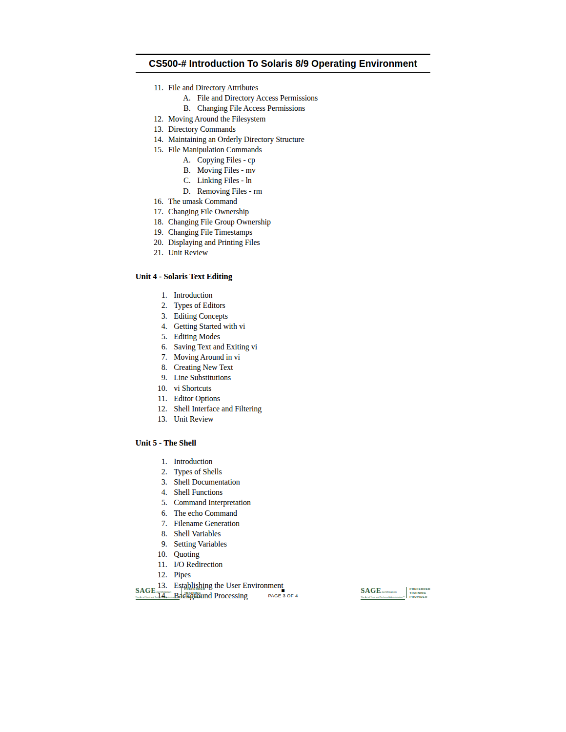CS500-# Introduction To Solaris 8/9 Operating Environment
File and Directory Attributes
File and Directory Access Permissions
Changing File Access Permissions
Moving Around the Filesystem
Directory Commands
Maintaining an Orderly Directory Structure
File Manipulation Commands
Copying Files - cp
Moving Files - mv
Linking Files - ln
Removing Files - rm
The umask Command
Changing File Ownership
Changing File Group Ownership
Changing File Timestamps
Displaying and Printing Files
Unit Review
Unit 4 - Solaris Text Editing
Introduction
Types of Editors
Editing Concepts
Getting Started with vi
Editing Modes
Saving Text and Exiting vi
Moving Around in vi
Creating New Text
Line Substitutions
vi Shortcuts
Editor Options
Shell Interface and Filtering
Unit Review
Unit 5 - The Shell
Introduction
Types of Shells
Shell Documentation
Shell Functions
Command Interpretation
The echo Command
Filename Generation
Shell Variables
Setting Variables
Quoting
I/O Redirection
Pipes
Establishing the User Environment
Background Processing
SAGE certification
The Art of Trust and Technical Administration™
PREFERRED
TRAINING
PROVIDER
■ PAGE 3 OF 4
SAGE certification
The Art of Trust and Technical Administration™
PREFERRED
TRAINING
PROVIDER